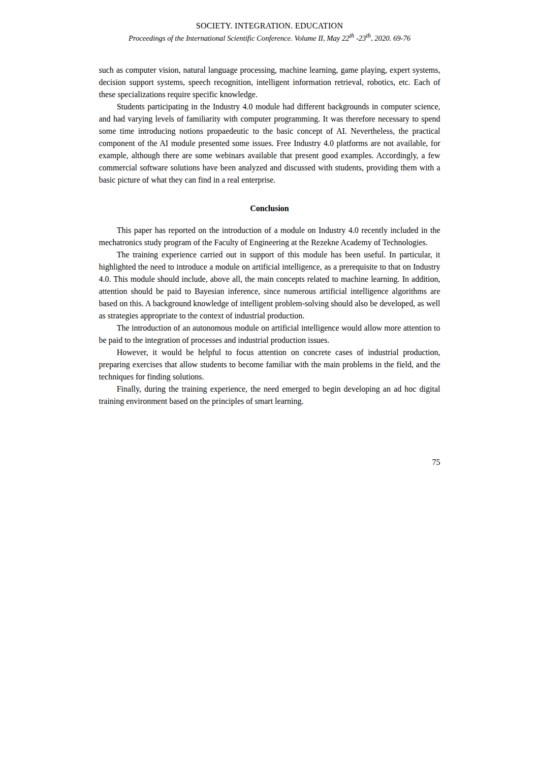SOCIETY. INTEGRATION. EDUCATION
Proceedings of the International Scientific Conference. Volume II, May 22th -23th, 2020. 69-76
such as computer vision, natural language processing, machine learning, game playing, expert systems, decision support systems, speech recognition, intelligent information retrieval, robotics, etc. Each of these specializations require specific knowledge.
Students participating in the Industry 4.0 module had different backgrounds in computer science, and had varying levels of familiarity with computer programming. It was therefore necessary to spend some time introducing notions propaedeutic to the basic concept of AI. Nevertheless, the practical component of the AI module presented some issues. Free Industry 4.0 platforms are not available, for example, although there are some webinars available that present good examples. Accordingly, a few commercial software solutions have been analyzed and discussed with students, providing them with a basic picture of what they can find in a real enterprise.
Conclusion
This paper has reported on the introduction of a module on Industry 4.0 recently included in the mechatronics study program of the Faculty of Engineering at the Rezekne Academy of Technologies.
The training experience carried out in support of this module has been useful. In particular, it highlighted the need to introduce a module on artificial intelligence, as a prerequisite to that on Industry 4.0. This module should include, above all, the main concepts related to machine learning. In addition, attention should be paid to Bayesian inference, since numerous artificial intelligence algorithms are based on this. A background knowledge of intelligent problem-solving should also be developed, as well as strategies appropriate to the context of industrial production.
The introduction of an autonomous module on artificial intelligence would allow more attention to be paid to the integration of processes and industrial production issues.
However, it would be helpful to focus attention on concrete cases of industrial production, preparing exercises that allow students to become familiar with the main problems in the field, and the techniques for finding solutions.
Finally, during the training experience, the need emerged to begin developing an ad hoc digital training environment based on the principles of smart learning.
75